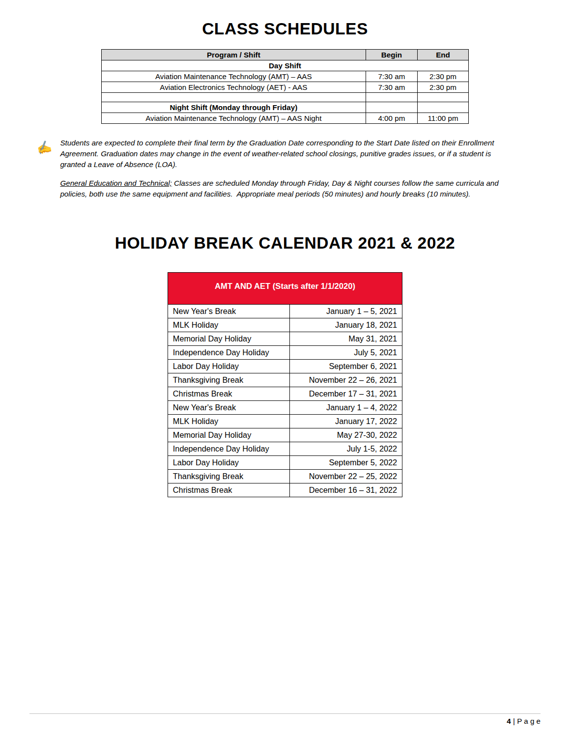CLASS SCHEDULES
| Program / Shift | Begin | End |
| --- | --- | --- |
| Day Shift |
| Aviation Maintenance Technology (AMT) – AAS | 7:30 am | 2:30 pm |
| Aviation Electronics Technology (AET) - AAS | 7:30 am | 2:30 pm |
| Night Shift (Monday through Friday) | | |
| Aviation Maintenance Technology (AMT) – AAS Night | 4:00 pm | 11:00 pm |
✍
Students are expected to complete their final term by the Graduation Date corresponding to the Start Date listed on their Enrollment Agreement. Graduation dates may change in the event of weather-related school closings, punitive grades issues, or if a student is granted a Leave of Absence (LOA).
General Education and Technical; Classes are scheduled Monday through Friday, Day & Night courses follow the same curricula and policies, both use the same equipment and facilities. Appropriate meal periods (50 minutes) and hourly breaks (10 minutes).
HOLIDAY BREAK CALENDAR 2021 & 2022
| AMT AND AET (Starts after 1/1/2020) |
| --- |
| New Year's Break | January 1 – 5, 2021 |
| MLK Holiday | January 18, 2021 |
| Memorial Day Holiday | May 31, 2021 |
| Independence Day Holiday | July 5, 2021 |
| Labor Day Holiday | September 6, 2021 |
| Thanksgiving Break | November 22 – 26, 2021 |
| Christmas Break | December 17 – 31, 2021 |
| New Year's Break | January 1 – 4, 2022 |
| MLK Holiday | January 17, 2022 |
| Memorial Day Holiday | May 27-30, 2022 |
| Independence Day Holiday | July 1-5, 2022 |
| Labor Day Holiday | September 5, 2022 |
| Thanksgiving Break | November 22 – 25, 2022 |
| Christmas Break | December 16 – 31, 2022 |
4 | P a g e